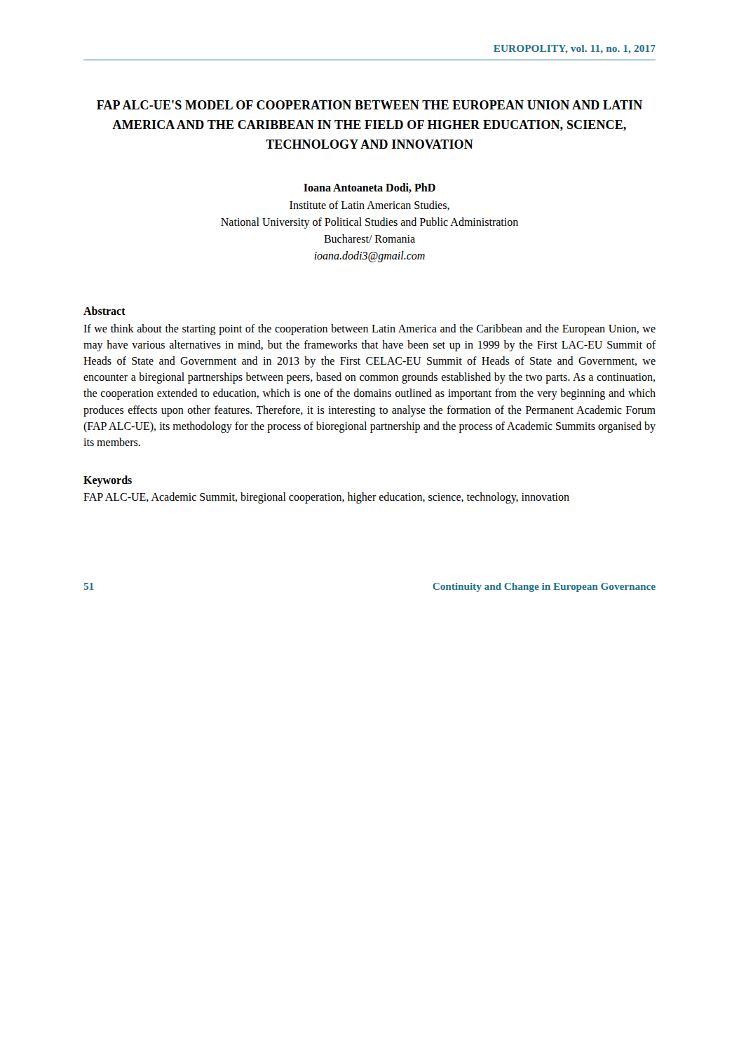EUROPOLITY, vol. 11, no. 1, 2017
FAP ALC-UE's Model of Cooperation between the European Union and Latin America and the Caribbean in the Field of Higher Education, Science, Technology and Innovation
Ioana Antoaneta Dodi, PhD
Institute of Latin American Studies,
National University of Political Studies and Public Administration
Bucharest/ Romania
ioana.dodi3@gmail.com
Abstract
If we think about the starting point of the cooperation between Latin America and the Caribbean and the European Union, we may have various alternatives in mind, but the frameworks that have been set up in 1999 by the First LAC-EU Summit of Heads of State and Government and in 2013 by the First CELAC-EU Summit of Heads of State and Government, we encounter a biregional partnerships between peers, based on common grounds established by the two parts. As a continuation, the cooperation extended to education, which is one of the domains outlined as important from the very beginning and which produces effects upon other features. Therefore, it is interesting to analyse the formation of the Permanent Academic Forum (FAP ALC-UE), its methodology for the process of bioregional partnership and the process of Academic Summits organised by its members.
Keywords
FAP ALC-UE, Academic Summit, biregional cooperation, higher education, science, technology, innovation
51 Continuity and Change in European Governance